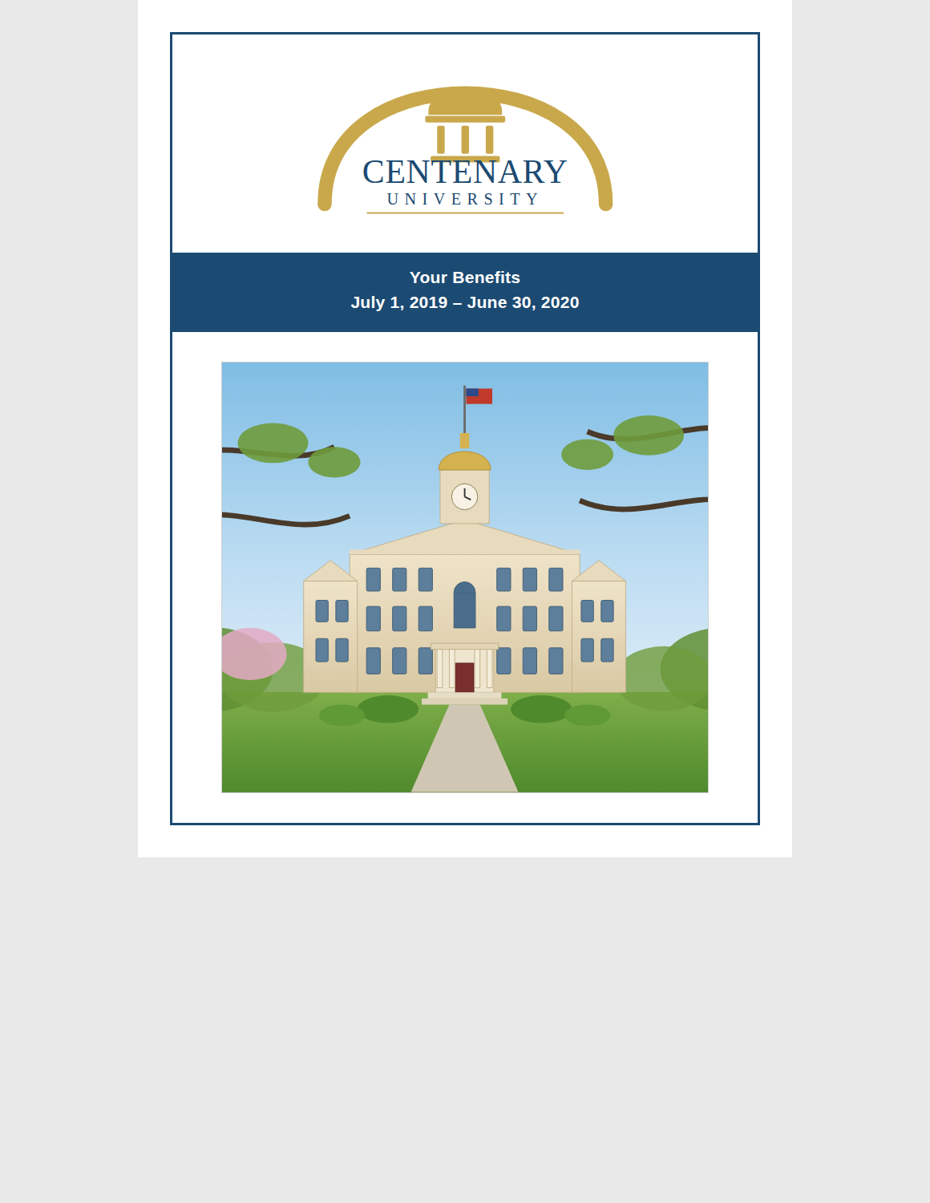CENTENARY UNIVERSITY
Your Benefits July 1, 2019 – June 30, 2020
Centenary University main building